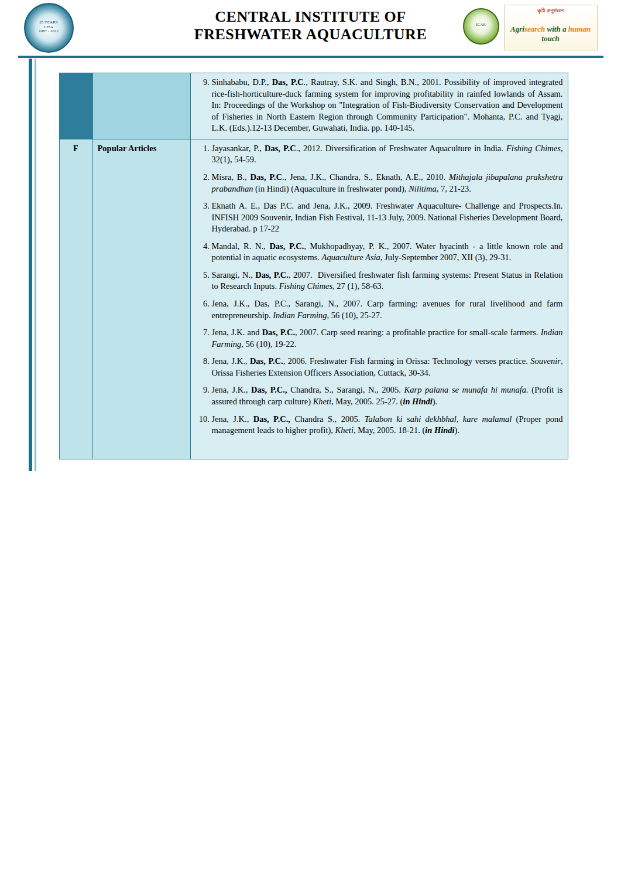25 YEARS
CIFA
1987 - 2012
CENTRAL INSTITUTE OF
FRESHWATER AQUACULTURE
ICAR
कृषि अनुसंधान
Agrisearch with a human touch
| | | Sinhababu, D.P., Das, P.C ., Rautray, S.K. and Singh, B.N., 2001. Possibility of improved integrated rice-fish-horticulture-duck farming system for improving profitability in rainfed lowlands of Assam. In: Proceedings of the Workshop on "Integration of Fish-Biodiversity Conservation and Development of Fisheries in North Eastern Region through Community Participation". Mohanta, P.C. and Tyagi, L.K. (Eds.).12-13 December, Guwahati, India. pp. 140-145. |
| F | Popular Articles | Jayasankar, P., Das, P.C ., 2012. Diversification of Freshwater Aquaculture in India. Fishing Chimes , 32(1), 54-59. Misra, B., Das, P.C ., Jena, J.K., Chandra, S., Eknath, A.E., 2010. Mithajala jibapalana prakshetra prabandhan (in Hindi) (Aquaculture in freshwater pond), Nilitima , 7, 21-23. Eknath A. E., Das P.C. and Jena, J.K., 2009. Freshwater Aquaculture- Challenge and Prospects.In. INFISH 2009 Souvenir, Indian Fish Festival, 11-13 July, 2009. National Fisheries Development Board, Hyderabad. p 17-22 Mandal, R. N., Das, P.C. , Mukhopadhyay, P. K., 2007. Water hyacinth - a little known role and potential in aquatic ecosystems. Aquaculture Asia , July-September 2007, XII (3), 29-31. Sarangi, N., Das, P.C. , 2007. Diversified freshwater fish farming systems: Present Status in Relation to Research Inputs. Fishing Chimes , 27 (1), 58-63. Jena, J.K., Das, P.C., Sarangi, N., 2007. Carp farming: avenues for rural livelihood and farm entrepreneurship. Indian Farming , 56 (10), 25-27. Jena, J.K. and Das, P.C. , 2007. Carp seed rearing: a profitable practice for small-scale farmers. Indian Farming , 56 (10), 19-22. Jena, J.K., Das, P.C. , 2006. Freshwater Fish farming in Orissa: Technology verses practice. Souvenir , Orissa Fisheries Extension Officers Association, Cuttack, 30-34. Jena, J.K., Das, P.C., Chandra, S., Sarangi, N., 2005. Karp palana se munafa hi munafa. (Profit is assured through carp culture) Kheti , May, 2005. 25-27. ( in Hindi ). Jena, J.K., Das, P.C., Chandra S., 2005. Talabon ki sahi dekhbhal, kare malamal (Proper pond management leads to higher profit), Kheti , May, 2005. 18-21. ( in Hindi ). |